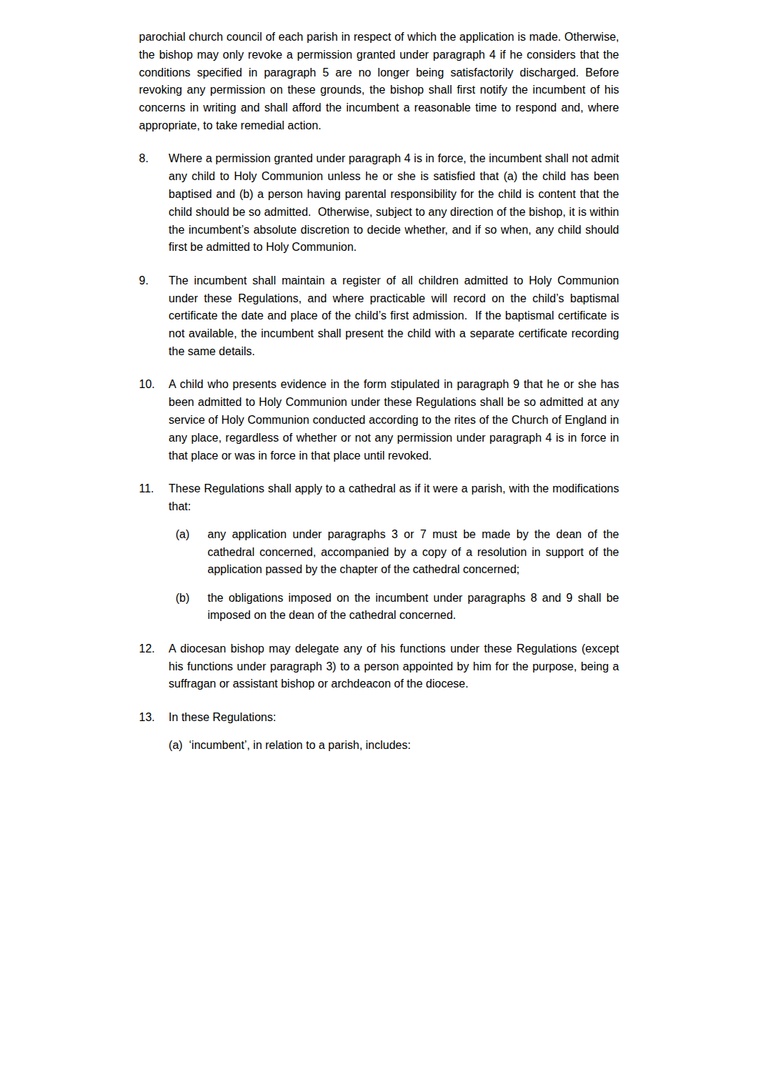parochial church council of each parish in respect of which the application is made. Otherwise, the bishop may only revoke a permission granted under paragraph 4 if he considers that the conditions specified in paragraph 5 are no longer being satisfactorily discharged. Before revoking any permission on these grounds, the bishop shall first notify the incumbent of his concerns in writing and shall afford the incumbent a reasonable time to respond and, where appropriate, to take remedial action.
8. Where a permission granted under paragraph 4 is in force, the incumbent shall not admit any child to Holy Communion unless he or she is satisfied that (a) the child has been baptised and (b) a person having parental responsibility for the child is content that the child should be so admitted. Otherwise, subject to any direction of the bishop, it is within the incumbent’s absolute discretion to decide whether, and if so when, any child should first be admitted to Holy Communion.
9. The incumbent shall maintain a register of all children admitted to Holy Communion under these Regulations, and where practicable will record on the child’s baptismal certificate the date and place of the child’s first admission. If the baptismal certificate is not available, the incumbent shall present the child with a separate certificate recording the same details.
10. A child who presents evidence in the form stipulated in paragraph 9 that he or she has been admitted to Holy Communion under these Regulations shall be so admitted at any service of Holy Communion conducted according to the rites of the Church of England in any place, regardless of whether or not any permission under paragraph 4 is in force in that place or was in force in that place until revoked.
11. These Regulations shall apply to a cathedral as if it were a parish, with the modifications that:
(a) any application under paragraphs 3 or 7 must be made by the dean of the cathedral concerned, accompanied by a copy of a resolution in support of the application passed by the chapter of the cathedral concerned;
(b) the obligations imposed on the incumbent under paragraphs 8 and 9 shall be imposed on the dean of the cathedral concerned.
12. A diocesan bishop may delegate any of his functions under these Regulations (except his functions under paragraph 3) to a person appointed by him for the purpose, being a suffragan or assistant bishop or archdeacon of the diocese.
13. In these Regulations:
(a) ‘incumbent’, in relation to a parish, includes: